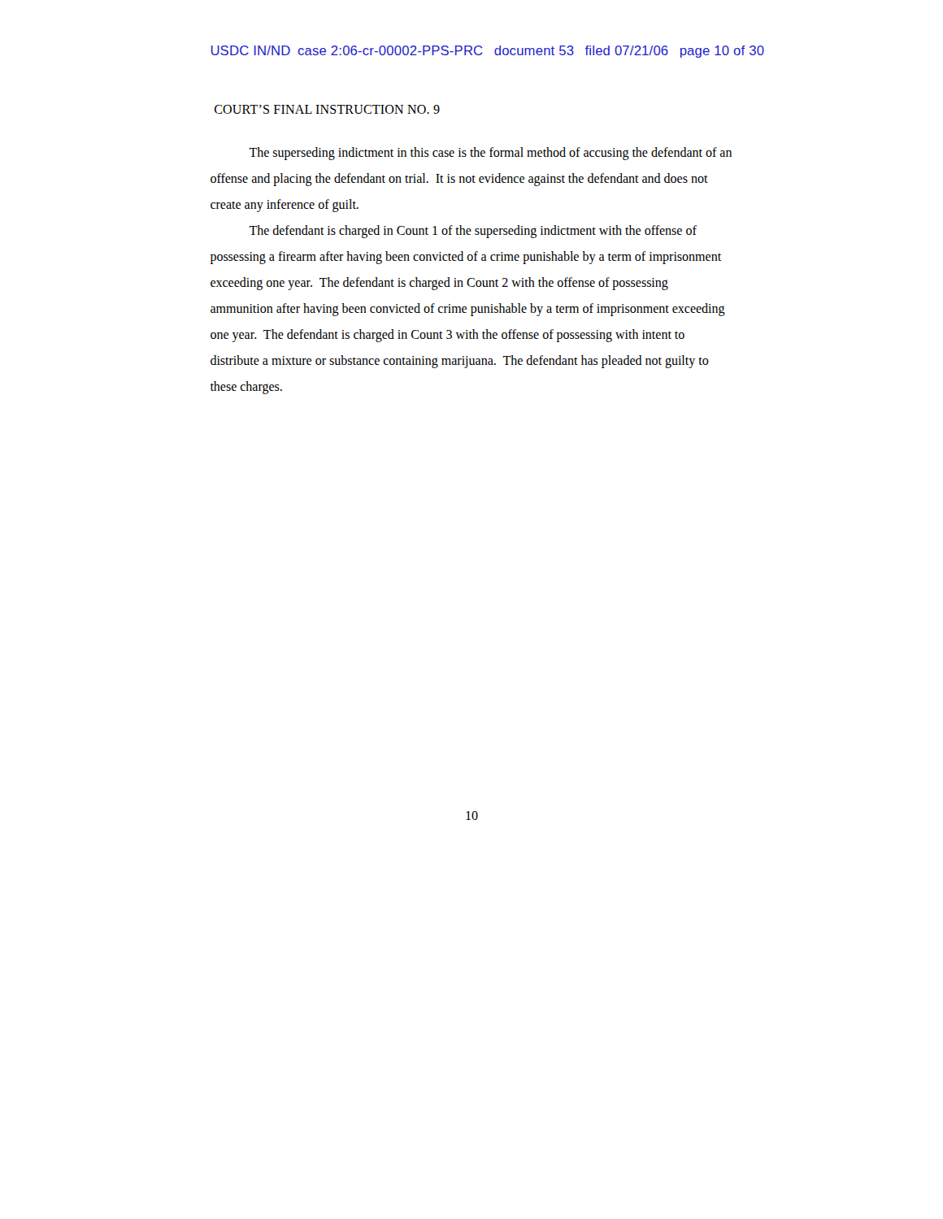USDC IN/ND case 2:06-cr-00002-PPS-PRC document 53 filed 07/21/06 page 10 of 30
COURT’S FINAL INSTRUCTION NO. 9
The superseding indictment in this case is the formal method of accusing the defendant of an offense and placing the defendant on trial. It is not evidence against the defendant and does not create any inference of guilt.
The defendant is charged in Count 1 of the superseding indictment with the offense of possessing a firearm after having been convicted of a crime punishable by a term of imprisonment exceeding one year. The defendant is charged in Count 2 with the offense of possessing ammunition after having been convicted of crime punishable by a term of imprisonment exceeding one year. The defendant is charged in Count 3 with the offense of possessing with intent to distribute a mixture or substance containing marijuana. The defendant has pleaded not guilty to these charges.
10